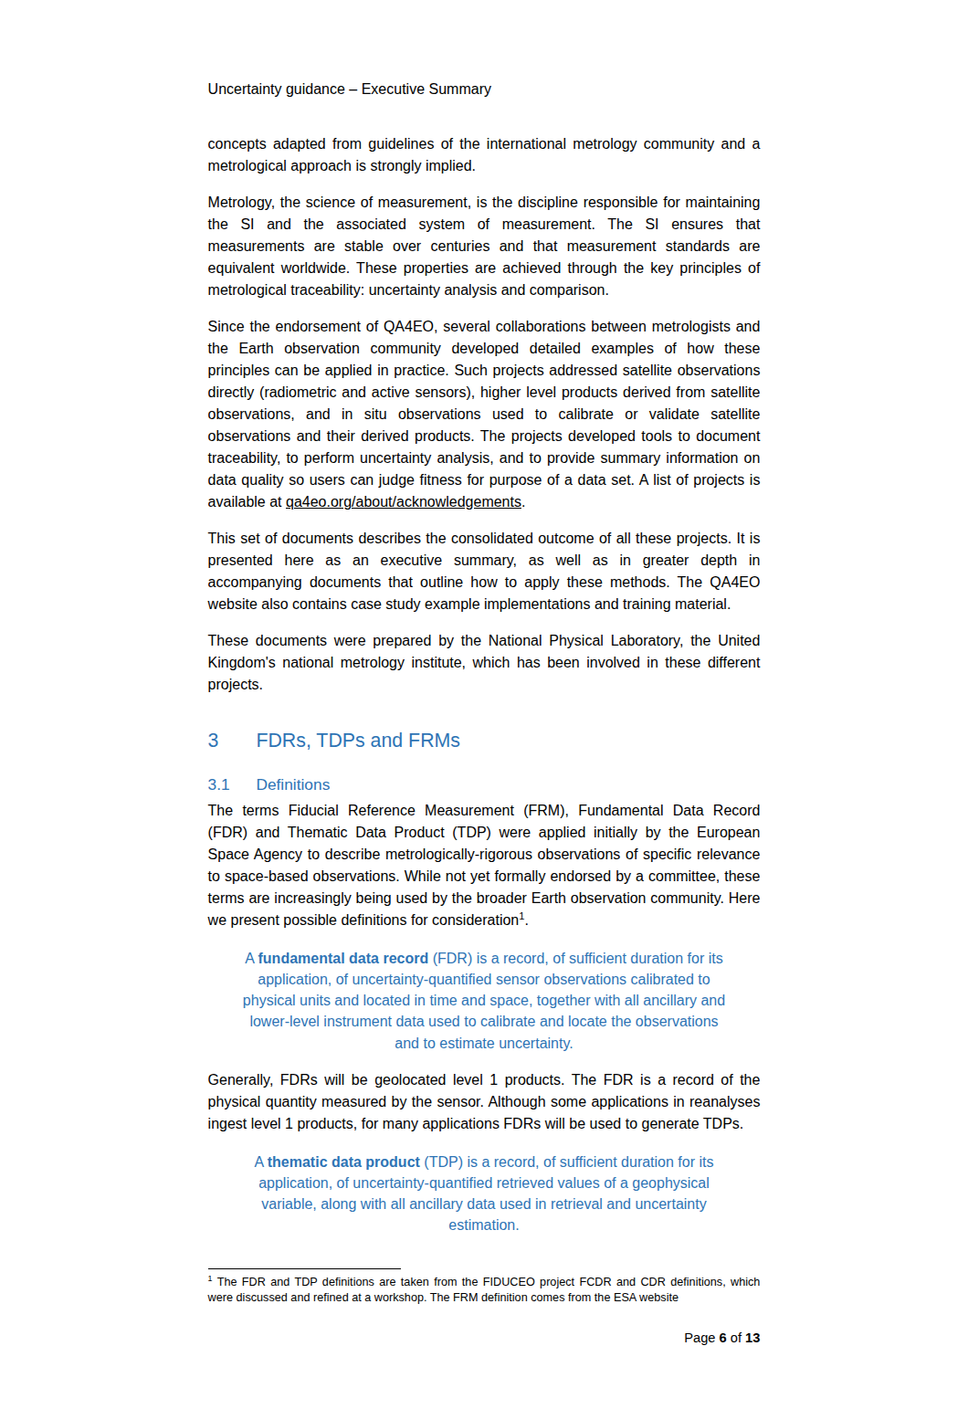Uncertainty guidance – Executive Summary
concepts adapted from guidelines of the international metrology community and a metrological approach is strongly implied.
Metrology, the science of measurement, is the discipline responsible for maintaining the SI and the associated system of measurement. The SI ensures that measurements are stable over centuries and that measurement standards are equivalent worldwide. These properties are achieved through the key principles of metrological traceability: uncertainty analysis and comparison.
Since the endorsement of QA4EO, several collaborations between metrologists and the Earth observation community developed detailed examples of how these principles can be applied in practice. Such projects addressed satellite observations directly (radiometric and active sensors), higher level products derived from satellite observations, and in situ observations used to calibrate or validate satellite observations and their derived products. The projects developed tools to document traceability, to perform uncertainty analysis, and to provide summary information on data quality so users can judge fitness for purpose of a data set. A list of projects is available at qa4eo.org/about/acknowledgements.
This set of documents describes the consolidated outcome of all these projects. It is presented here as an executive summary, as well as in greater depth in accompanying documents that outline how to apply these methods. The QA4EO website also contains case study example implementations and training material.
These documents were prepared by the National Physical Laboratory, the United Kingdom's national metrology institute, which has been involved in these different projects.
3 FDRs, TDPs and FRMs
3.1 Definitions
The terms Fiducial Reference Measurement (FRM), Fundamental Data Record (FDR) and Thematic Data Product (TDP) were applied initially by the European Space Agency to describe metrologically-rigorous observations of specific relevance to space-based observations. While not yet formally endorsed by a committee, these terms are increasingly being used by the broader Earth observation community. Here we present possible definitions for consideration1.
A fundamental data record (FDR) is a record, of sufficient duration for its application, of uncertainty-quantified sensor observations calibrated to physical units and located in time and space, together with all ancillary and lower-level instrument data used to calibrate and locate the observations and to estimate uncertainty.
Generally, FDRs will be geolocated level 1 products. The FDR is a record of the physical quantity measured by the sensor. Although some applications in reanalyses ingest level 1 products, for many applications FDRs will be used to generate TDPs.
A thematic data product (TDP) is a record, of sufficient duration for its application, of uncertainty-quantified retrieved values of a geophysical variable, along with all ancillary data used in retrieval and uncertainty estimation.
1 The FDR and TDP definitions are taken from the FIDUCEO project FCDR and CDR definitions, which were discussed and refined at a workshop. The FRM definition comes from the ESA website
Page 6 of 13